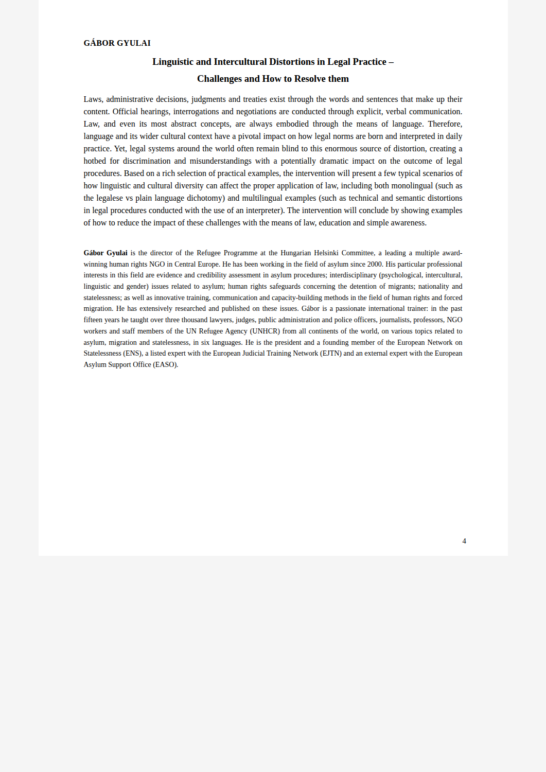Gábor Gyulai
Linguistic and Intercultural Distortions in Legal Practice –Challenges and How to Resolve them
Laws, administrative decisions, judgments and treaties exist through the words and sentences that make up their content. Official hearings, interrogations and negotiations are conducted through explicit, verbal communication. Law, and even its most abstract concepts, are always embodied through the means of language. Therefore, language and its wider cultural context have a pivotal impact on how legal norms are born and interpreted in daily practice. Yet, legal systems around the world often remain blind to this enormous source of distortion, creating a hotbed for discrimination and misunderstandings with a potentially dramatic impact on the outcome of legal procedures. Based on a rich selection of practical examples, the intervention will present a few typical scenarios of how linguistic and cultural diversity can affect the proper application of law, including both monolingual (such as the legalese vs plain language dichotomy) and multilingual examples (such as technical and semantic distortions in legal procedures conducted with the use of an interpreter). The intervention will conclude by showing examples of how to reduce the impact of these challenges with the means of law, education and simple awareness.
Gábor Gyulai is the director of the Refugee Programme at the Hungarian Helsinki Committee, a leading a multiple award-winning human rights NGO in Central Europe. He has been working in the field of asylum since 2000. His particular professional interests in this field are evidence and credibility assessment in asylum procedures; interdisciplinary (psychological, intercultural, linguistic and gender) issues related to asylum; human rights safeguards concerning the detention of migrants; nationality and statelessness; as well as innovative training, communication and capacity-building methods in the field of human rights and forced migration. He has extensively researched and published on these issues. Gábor is a passionate international trainer: in the past fifteen years he taught over three thousand lawyers, judges, public administration and police officers, journalists, professors, NGO workers and staff members of the UN Refugee Agency (UNHCR) from all continents of the world, on various topics related to asylum, migration and statelessness, in six languages. He is the president and a founding member of the European Network on Statelessness (ENS), a listed expert with the European Judicial Training Network (EJTN) and an external expert with the European Asylum Support Office (EASO).
4